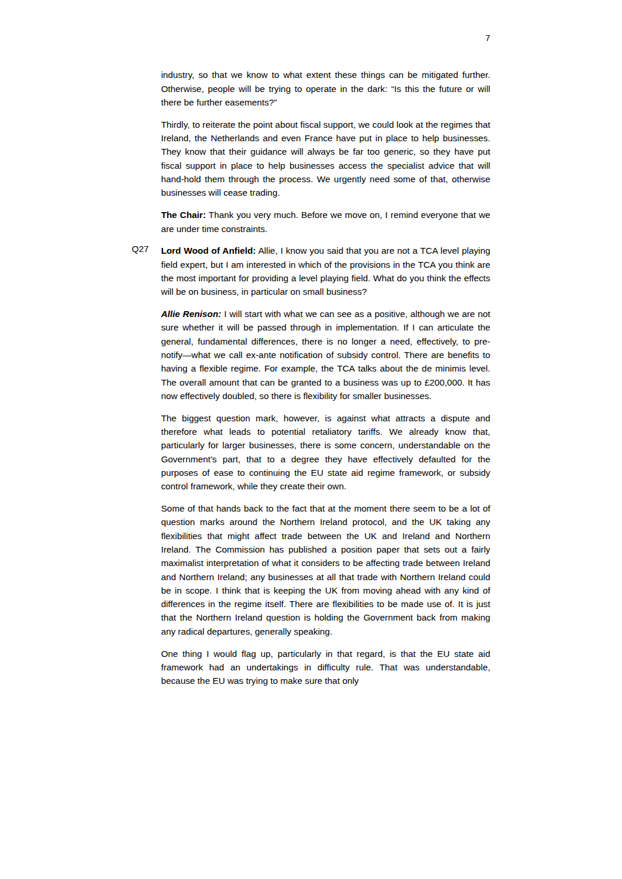7
industry, so that we know to what extent these things can be mitigated further. Otherwise, people will be trying to operate in the dark: “Is this the future or will there be further easements?”
Thirdly, to reiterate the point about fiscal support, we could look at the regimes that Ireland, the Netherlands and even France have put in place to help businesses. They know that their guidance will always be far too generic, so they have put fiscal support in place to help businesses access the specialist advice that will hand-hold them through the process. We urgently need some of that, otherwise businesses will cease trading.
The Chair: Thank you very much. Before we move on, I remind everyone that we are under time constraints.
Q27
Lord Wood of Anfield: Allie, I know you said that you are not a TCA level playing field expert, but I am interested in which of the provisions in the TCA you think are the most important for providing a level playing field. What do you think the effects will be on business, in particular on small business?
Allie Renison: I will start with what we can see as a positive, although we are not sure whether it will be passed through in implementation. If I can articulate the general, fundamental differences, there is no longer a need, effectively, to pre-notify—what we call ex-ante notification of subsidy control. There are benefits to having a flexible regime. For example, the TCA talks about the de minimis level. The overall amount that can be granted to a business was up to £200,000. It has now effectively doubled, so there is flexibility for smaller businesses.
The biggest question mark, however, is against what attracts a dispute and therefore what leads to potential retaliatory tariffs. We already know that, particularly for larger businesses, there is some concern, understandable on the Government’s part, that to a degree they have effectively defaulted for the purposes of ease to continuing the EU state aid regime framework, or subsidy control framework, while they create their own.
Some of that hands back to the fact that at the moment there seem to be a lot of question marks around the Northern Ireland protocol, and the UK taking any flexibilities that might affect trade between the UK and Ireland and Northern Ireland. The Commission has published a position paper that sets out a fairly maximalist interpretation of what it considers to be affecting trade between Ireland and Northern Ireland; any businesses at all that trade with Northern Ireland could be in scope. I think that is keeping the UK from moving ahead with any kind of differences in the regime itself. There are flexibilities to be made use of. It is just that the Northern Ireland question is holding the Government back from making any radical departures, generally speaking.
One thing I would flag up, particularly in that regard, is that the EU state aid framework had an undertakings in difficulty rule. That was understandable, because the EU was trying to make sure that only